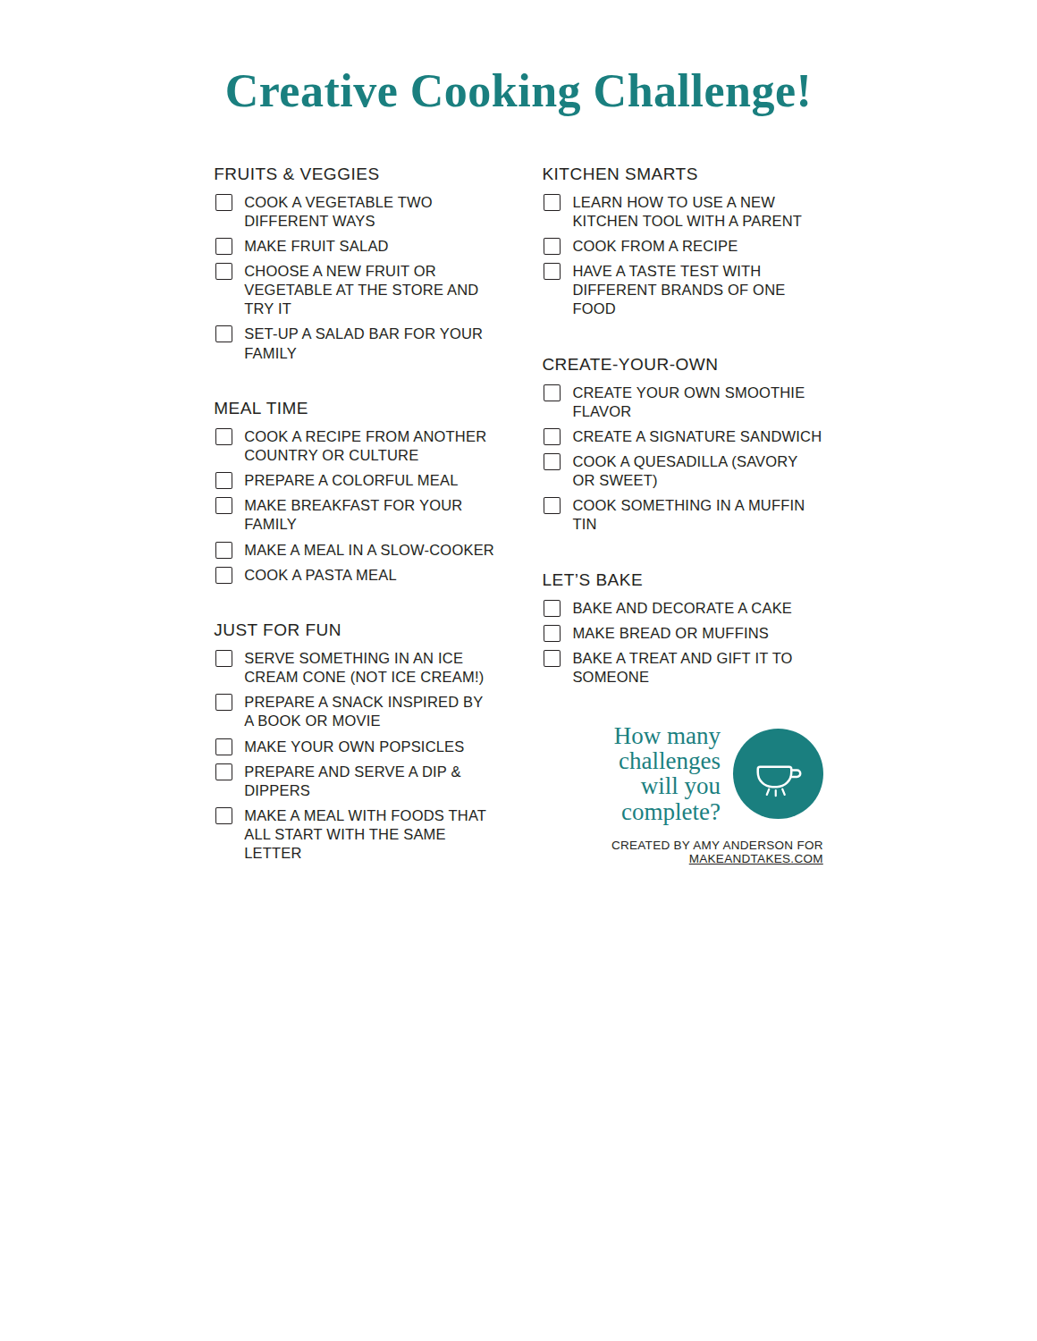Creative Cooking Challenge!
Fruits & Veggies
Cook a vegetable two different ways
Make fruit salad
Choose a new fruit or vegetable at the store and try it
Set-up a salad bar for your family
Meal Time
Cook a recipe from another country or culture
Prepare a colorful meal
Make breakfast for your family
Make a meal in a slow-cooker
Cook a pasta meal
Just for Fun
Serve something in an ice cream cone (not ice cream!)
Prepare a snack inspired by a book or movie
Make your own popsicles
Prepare and serve a dip & dippers
Make a meal with foods that all start with the same letter
Kitchen Smarts
Learn how to use a new kitchen tool with a parent
Cook from a recipe
Have a taste test with different brands of one food
Create-Your-Own
Create your own smoothie flavor
Create a signature sandwich
Cook a quesadilla (savory or sweet)
Cook something in a muffin tin
Let’s Bake
Bake and decorate a cake
Make bread or muffins
Bake a treat and gift it to someone
How many challenges
will you complete?
Created by Amy Anderson for makeandtakes.com